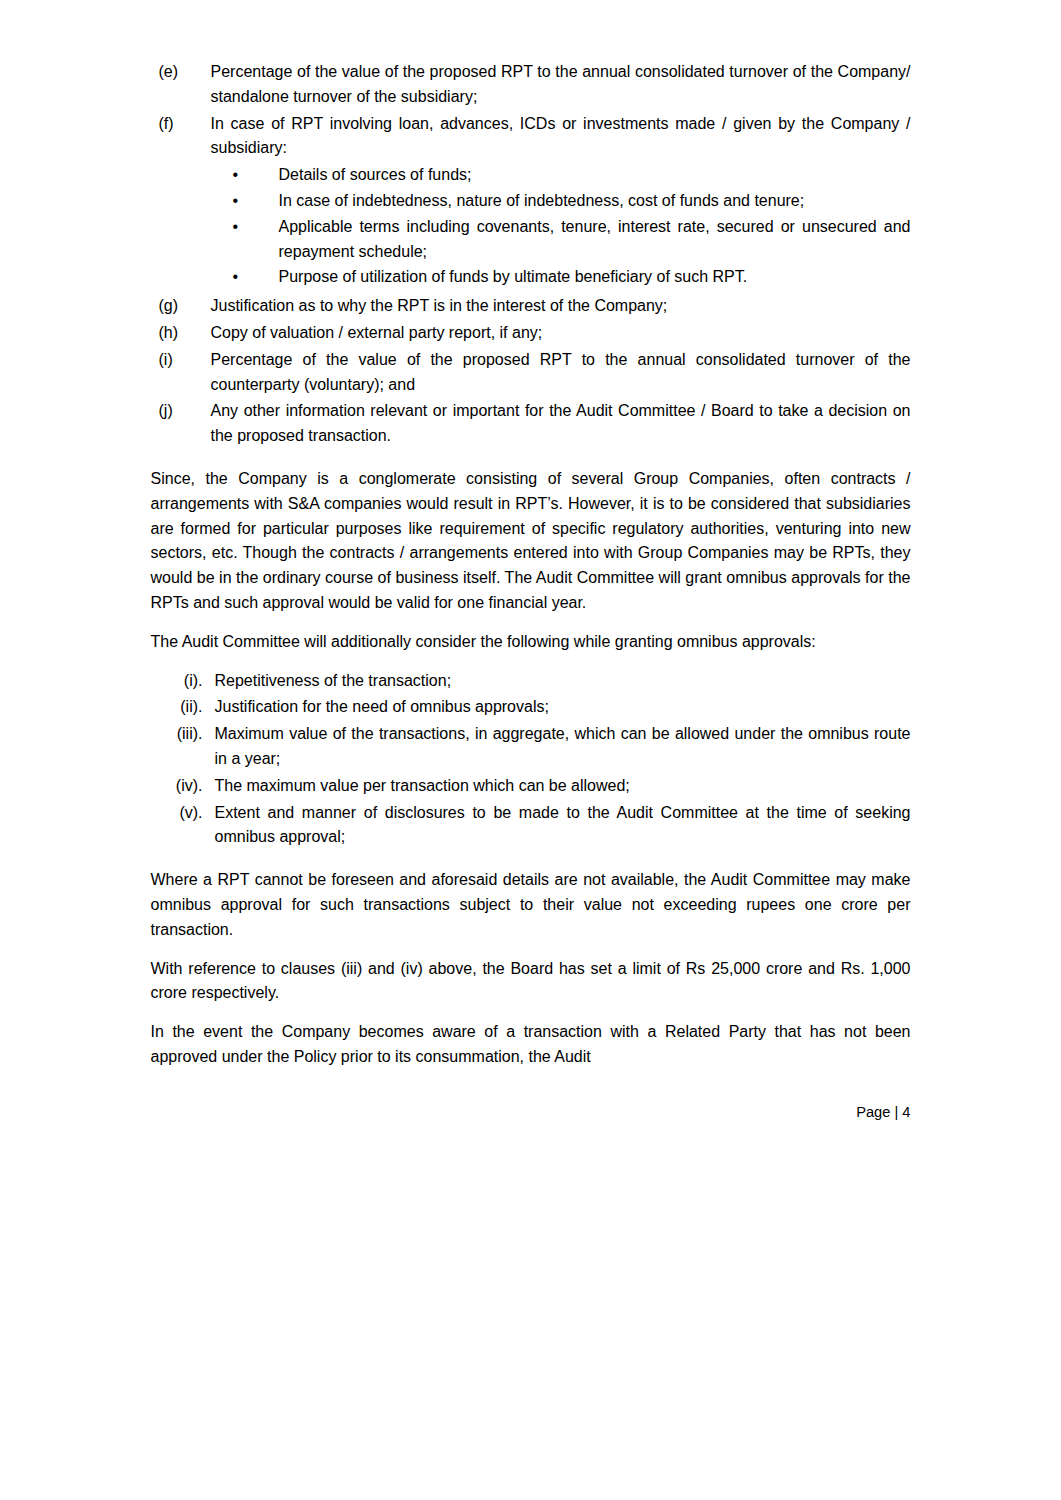(e) Percentage of the value of the proposed RPT to the annual consolidated turnover of the Company/ standalone turnover of the subsidiary;
(f) In case of RPT involving loan, advances, ICDs or investments made / given by the Company / subsidiary:
Details of sources of funds;
In case of indebtedness, nature of indebtedness, cost of funds and tenure;
Applicable terms including covenants, tenure, interest rate, secured or unsecured and repayment schedule;
Purpose of utilization of funds by ultimate beneficiary of such RPT.
(g) Justification as to why the RPT is in the interest of the Company;
(h) Copy of valuation / external party report, if any;
(i) Percentage of the value of the proposed RPT to the annual consolidated turnover of the counterparty (voluntary); and
(j) Any other information relevant or important for the Audit Committee / Board to take a decision on the proposed transaction.
Since, the Company is a conglomerate consisting of several Group Companies, often contracts / arrangements with S&A companies would result in RPT’s. However, it is to be considered that subsidiaries are formed for particular purposes like requirement of specific regulatory authorities, venturing into new sectors, etc. Though the contracts / arrangements entered into with Group Companies may be RPTs, they would be in the ordinary course of business itself. The Audit Committee will grant omnibus approvals for the RPTs and such approval would be valid for one financial year.
The Audit Committee will additionally consider the following while granting omnibus approvals:
(i). Repetitiveness of the transaction;
(ii). Justification for the need of omnibus approvals;
(iii). Maximum value of the transactions, in aggregate, which can be allowed under the omnibus route in a year;
(iv). The maximum value per transaction which can be allowed;
(v). Extent and manner of disclosures to be made to the Audit Committee at the time of seeking omnibus approval;
Where a RPT cannot be foreseen and aforesaid details are not available, the Audit Committee may make omnibus approval for such transactions subject to their value not exceeding rupees one crore per transaction.
With reference to clauses (iii) and (iv) above, the Board has set a limit of Rs 25,000 crore and Rs. 1,000 crore respectively.
In the event the Company becomes aware of a transaction with a Related Party that has not been approved under the Policy prior to its consummation, the Audit
Page | 4